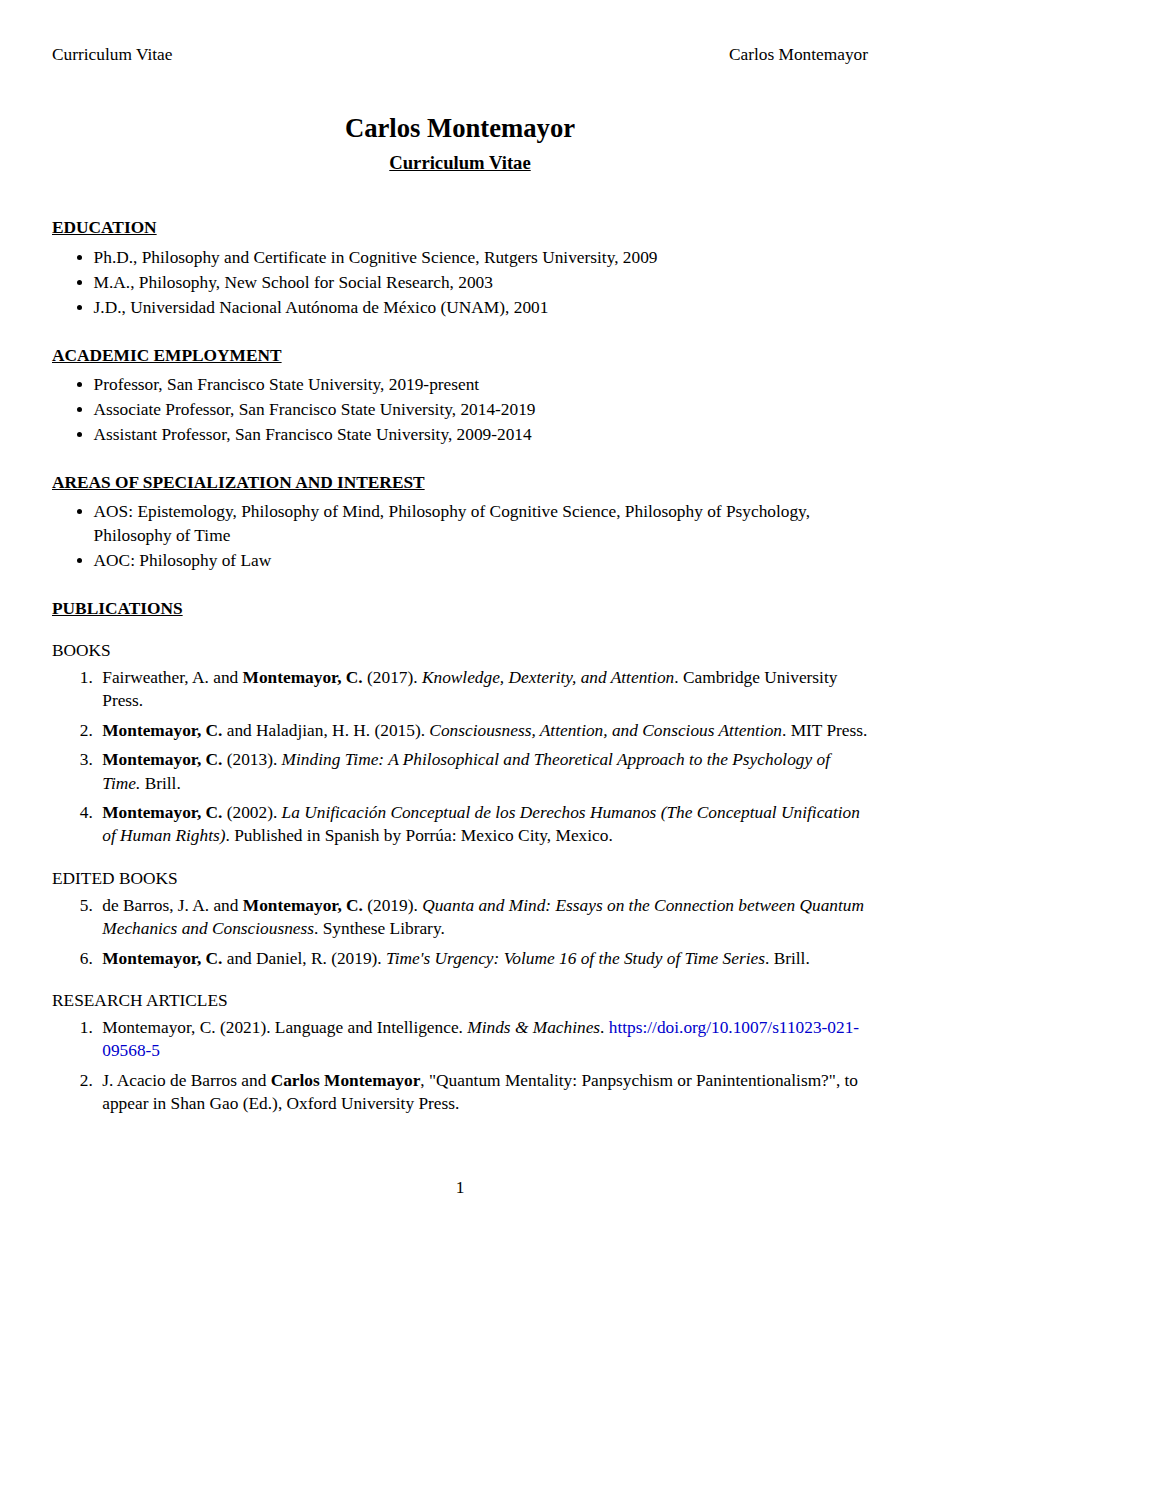Curriculum Vitae Carlos Montemayor
Carlos Montemayor
Curriculum Vitae
EDUCATION
Ph.D., Philosophy and Certificate in Cognitive Science, Rutgers University, 2009
M.A., Philosophy, New School for Social Research, 2003
J.D., Universidad Nacional Autónoma de México (UNAM), 2001
ACADEMIC EMPLOYMENT
Professor, San Francisco State University, 2019-present
Associate Professor, San Francisco State University, 2014-2019
Assistant Professor, San Francisco State University, 2009-2014
AREAS OF SPECIALIZATION AND INTEREST
AOS: Epistemology, Philosophy of Mind, Philosophy of Cognitive Science, Philosophy of Psychology, Philosophy of Time
AOC: Philosophy of Law
PUBLICATIONS
BOOKS
Fairweather, A. and Montemayor, C. (2017). Knowledge, Dexterity, and Attention. Cambridge University Press.
Montemayor, C. and Haladjian, H. H. (2015). Consciousness, Attention, and Conscious Attention. MIT Press.
Montemayor, C. (2013). Minding Time: A Philosophical and Theoretical Approach to the Psychology of Time. Brill.
Montemayor, C. (2002). La Unificación Conceptual de los Derechos Humanos (The Conceptual Unification of Human Rights). Published in Spanish by Porrúa: Mexico City, Mexico.
EDITED BOOKS
de Barros, J. A. and Montemayor, C. (2019). Quanta and Mind: Essays on the Connection between Quantum Mechanics and Consciousness. Synthese Library.
Montemayor, C. and Daniel, R. (2019). Time's Urgency: Volume 16 of the Study of Time Series. Brill.
RESEARCH ARTICLES
Montemayor, C. (2021). Language and Intelligence. Minds & Machines. https://doi.org/10.1007/s11023-021-09568-5
J. Acacio de Barros and Carlos Montemayor, "Quantum Mentality: Panpsychism or Panintentionalism?", to appear in Shan Gao (Ed.), Oxford University Press.
1